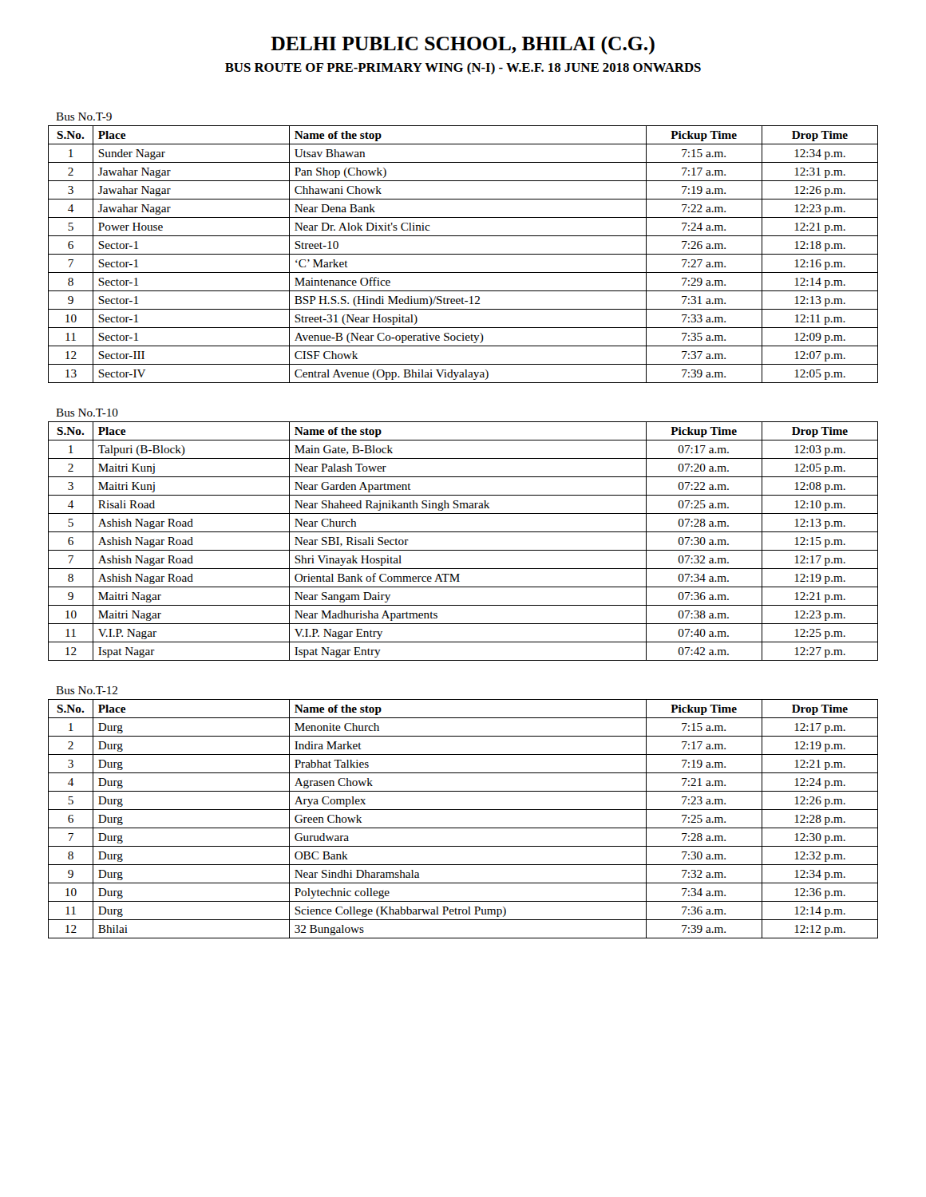DELHI PUBLIC SCHOOL, BHILAI (C.G.)
BUS ROUTE OF PRE-PRIMARY WING (N-I) - W.E.F. 18 JUNE 2018 ONWARDS
Bus No.T-9
| S.No. | Place | Name of the stop | Pickup Time | Drop Time |
| --- | --- | --- | --- | --- |
| 1 | Sunder Nagar | Utsav Bhawan | 7:15 a.m. | 12:34 p.m. |
| 2 | Jawahar Nagar | Pan Shop (Chowk) | 7:17 a.m. | 12:31 p.m. |
| 3 | Jawahar Nagar | Chhawani Chowk | 7:19 a.m. | 12:26 p.m. |
| 4 | Jawahar Nagar | Near Dena Bank | 7:22 a.m. | 12:23 p.m. |
| 5 | Power House | Near Dr. Alok Dixit's Clinic | 7:24 a.m. | 12:21 p.m. |
| 6 | Sector-1 | Street-10 | 7:26 a.m. | 12:18 p.m. |
| 7 | Sector-1 | ‘C’ Market | 7:27 a.m. | 12:16 p.m. |
| 8 | Sector-1 | Maintenance Office | 7:29 a.m. | 12:14 p.m. |
| 9 | Sector-1 | BSP H.S.S. (Hindi Medium)/Street-12 | 7:31 a.m. | 12:13 p.m. |
| 10 | Sector-1 | Street-31 (Near Hospital) | 7:33 a.m. | 12:11 p.m. |
| 11 | Sector-1 | Avenue-B (Near Co-operative Society) | 7:35 a.m. | 12:09 p.m. |
| 12 | Sector-III | CISF Chowk | 7:37 a.m. | 12:07 p.m. |
| 13 | Sector-IV | Central Avenue (Opp. Bhilai Vidyalaya) | 7:39 a.m. | 12:05 p.m. |
Bus No.T-10
| S.No. | Place | Name of the stop | Pickup Time | Drop Time |
| --- | --- | --- | --- | --- |
| 1 | Talpuri (B-Block) | Main Gate, B-Block | 07:17 a.m. | 12:03 p.m. |
| 2 | Maitri Kunj | Near Palash Tower | 07:20 a.m. | 12:05 p.m. |
| 3 | Maitri Kunj | Near Garden Apartment | 07:22 a.m. | 12:08 p.m. |
| 4 | Risali Road | Near Shaheed Rajnikanth Singh Smarak | 07:25 a.m. | 12:10 p.m. |
| 5 | Ashish Nagar Road | Near Church | 07:28 a.m. | 12:13 p.m. |
| 6 | Ashish Nagar Road | Near SBI, Risali Sector | 07:30 a.m. | 12:15 p.m. |
| 7 | Ashish Nagar Road | Shri Vinayak Hospital | 07:32 a.m. | 12:17 p.m. |
| 8 | Ashish Nagar Road | Oriental Bank of Commerce ATM | 07:34 a.m. | 12:19 p.m. |
| 9 | Maitri Nagar | Near Sangam Dairy | 07:36 a.m. | 12:21 p.m. |
| 10 | Maitri Nagar | Near Madhurisha Apartments | 07:38 a.m. | 12:23 p.m. |
| 11 | V.I.P. Nagar | V.I.P. Nagar Entry | 07:40 a.m. | 12:25 p.m. |
| 12 | Ispat Nagar | Ispat Nagar Entry | 07:42 a.m. | 12:27 p.m. |
Bus No.T-12
| S.No. | Place | Name of the stop | Pickup Time | Drop Time |
| --- | --- | --- | --- | --- |
| 1 | Durg | Menonite Church | 7:15 a.m. | 12:17 p.m. |
| 2 | Durg | Indira Market | 7:17 a.m. | 12:19 p.m. |
| 3 | Durg | Prabhat Talkies | 7:19 a.m. | 12:21 p.m. |
| 4 | Durg | Agrasen Chowk | 7:21 a.m. | 12:24 p.m. |
| 5 | Durg | Arya Complex | 7:23 a.m. | 12:26 p.m. |
| 6 | Durg | Green Chowk | 7:25 a.m. | 12:28 p.m. |
| 7 | Durg | Gurudwara | 7:28 a.m. | 12:30 p.m. |
| 8 | Durg | OBC Bank | 7:30 a.m. | 12:32 p.m. |
| 9 | Durg | Near Sindhi Dharamshala | 7:32 a.m. | 12:34 p.m. |
| 10 | Durg | Polytechnic college | 7:34 a.m. | 12:36 p.m. |
| 11 | Durg | Science College (Khabbarwal Petrol Pump) | 7:36 a.m. | 12:14 p.m. |
| 12 | Bhilai | 32 Bungalows | 7:39 a.m. | 12:12 p.m. |